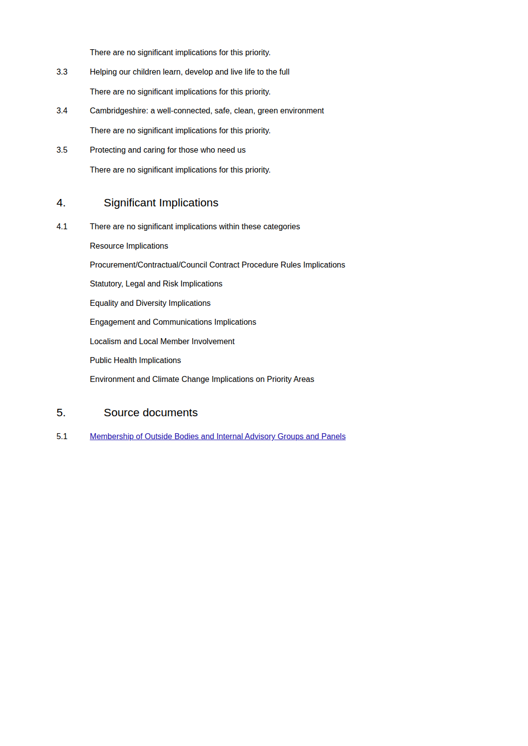There are no significant implications for this priority.
3.3 Helping our children learn, develop and live life to the full
There are no significant implications for this priority.
3.4 Cambridgeshire: a well-connected, safe, clean, green environment
There are no significant implications for this priority.
3.5 Protecting and caring for those who need us
There are no significant implications for this priority.
4. Significant Implications
4.1 There are no significant implications within these categories
Resource Implications
Procurement/Contractual/Council Contract Procedure Rules Implications
Statutory, Legal and Risk Implications
Equality and Diversity Implications
Engagement and Communications Implications
Localism and Local Member Involvement
Public Health Implications
Environment and Climate Change Implications on Priority Areas
5. Source documents
5.1 Membership of Outside Bodies and Internal Advisory Groups and Panels